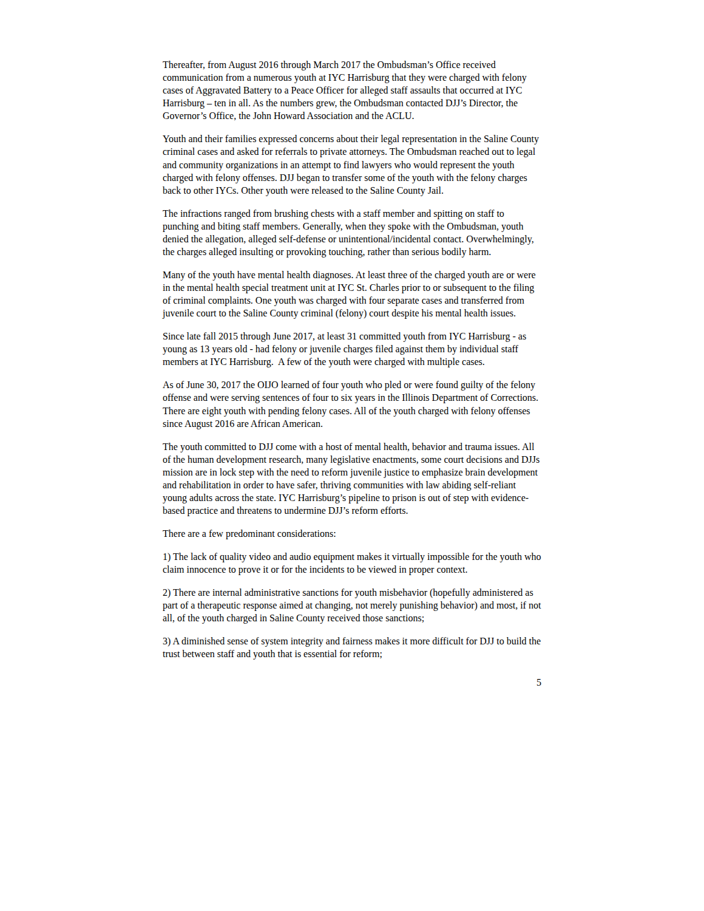Thereafter, from August 2016 through March 2017 the Ombudsman’s Office received communication from a numerous youth at IYC Harrisburg that they were charged with felony cases of Aggravated Battery to a Peace Officer for alleged staff assaults that occurred at IYC Harrisburg – ten in all. As the numbers grew, the Ombudsman contacted DJJ’s Director, the Governor’s Office, the John Howard Association and the ACLU.
Youth and their families expressed concerns about their legal representation in the Saline County criminal cases and asked for referrals to private attorneys. The Ombudsman reached out to legal and community organizations in an attempt to find lawyers who would represent the youth charged with felony offenses. DJJ began to transfer some of the youth with the felony charges back to other IYCs. Other youth were released to the Saline County Jail.
The infractions ranged from brushing chests with a staff member and spitting on staff to punching and biting staff members. Generally, when they spoke with the Ombudsman, youth denied the allegation, alleged self-defense or unintentional/incidental contact. Overwhelmingly, the charges alleged insulting or provoking touching, rather than serious bodily harm.
Many of the youth have mental health diagnoses. At least three of the charged youth are or were in the mental health special treatment unit at IYC St. Charles prior to or subsequent to the filing of criminal complaints. One youth was charged with four separate cases and transferred from juvenile court to the Saline County criminal (felony) court despite his mental health issues.
Since late fall 2015 through June 2017, at least 31 committed youth from IYC Harrisburg - as young as 13 years old - had felony or juvenile charges filed against them by individual staff members at IYC Harrisburg. A few of the youth were charged with multiple cases.
As of June 30, 2017 the OIJO learned of four youth who pled or were found guilty of the felony offense and were serving sentences of four to six years in the Illinois Department of Corrections. There are eight youth with pending felony cases. All of the youth charged with felony offenses since August 2016 are African American.
The youth committed to DJJ come with a host of mental health, behavior and trauma issues. All of the human development research, many legislative enactments, some court decisions and DJJs mission are in lock step with the need to reform juvenile justice to emphasize brain development and rehabilitation in order to have safer, thriving communities with law abiding self-reliant young adults across the state. IYC Harrisburg’s pipeline to prison is out of step with evidence-based practice and threatens to undermine DJJ’s reform efforts.
There are a few predominant considerations:
1) The lack of quality video and audio equipment makes it virtually impossible for the youth who claim innocence to prove it or for the incidents to be viewed in proper context.
2) There are internal administrative sanctions for youth misbehavior (hopefully administered as part of a therapeutic response aimed at changing, not merely punishing behavior) and most, if not all, of the youth charged in Saline County received those sanctions;
3) A diminished sense of system integrity and fairness makes it more difficult for DJJ to build the trust between staff and youth that is essential for reform;
5